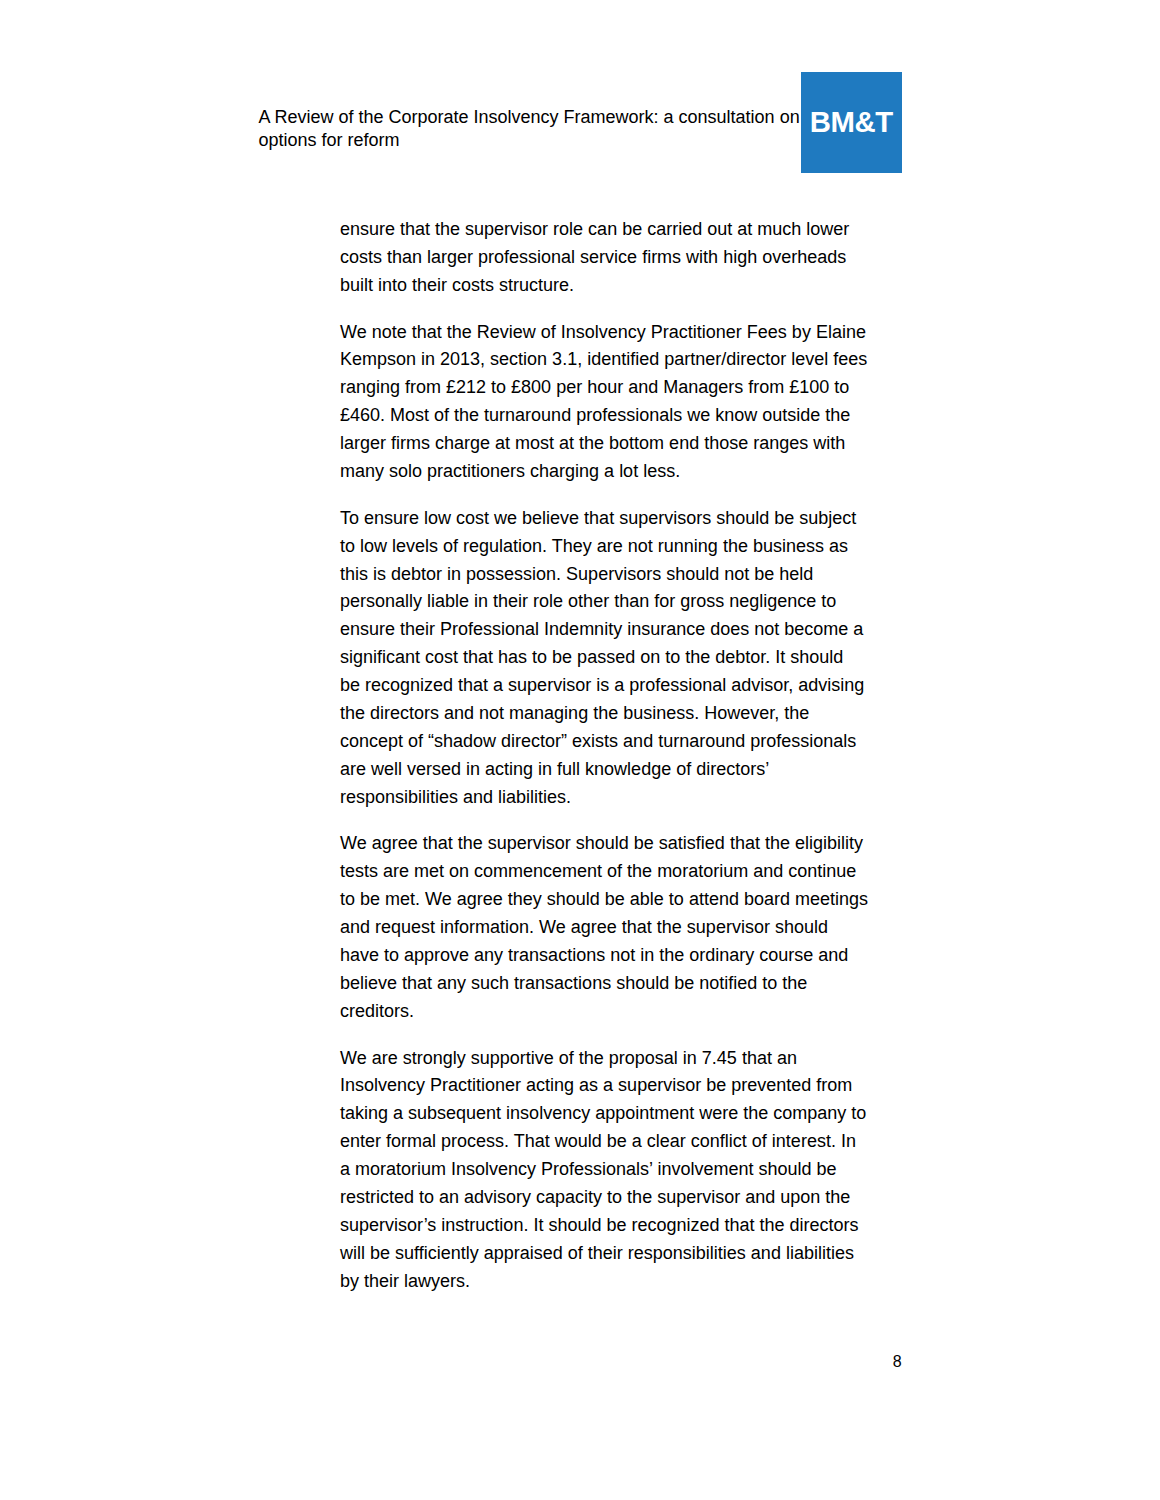A Review of the Corporate Insolvency Framework: a consultation on options for reform
BM&T
ensure that the supervisor role can be carried out at much lower costs than larger professional service firms with high overheads built into their costs structure.
We note that the Review of Insolvency Practitioner Fees by Elaine Kempson in 2013, section 3.1, identified partner/director level fees ranging from £212 to £800 per hour and Managers from £100 to £460. Most of the turnaround professionals we know outside the larger firms charge at most at the bottom end those ranges with many solo practitioners charging a lot less.
To ensure low cost we believe that supervisors should be subject to low levels of regulation. They are not running the business as this is debtor in possession. Supervisors should not be held personally liable in their role other than for gross negligence to ensure their Professional Indemnity insurance does not become a significant cost that has to be passed on to the debtor. It should be recognized that a supervisor is a professional advisor, advising the directors and not managing the business. However, the concept of “shadow director” exists and turnaround professionals are well versed in acting in full knowledge of directors’ responsibilities and liabilities.
We agree that the supervisor should be satisfied that the eligibility tests are met on commencement of the moratorium and continue to be met. We agree they should be able to attend board meetings and request information. We agree that the supervisor should have to approve any transactions not in the ordinary course and believe that any such transactions should be notified to the creditors.
We are strongly supportive of the proposal in 7.45 that an Insolvency Practitioner acting as a supervisor be prevented from taking a subsequent insolvency appointment were the company to enter formal process. That would be a clear conflict of interest. In a moratorium Insolvency Professionals’ involvement should be restricted to an advisory capacity to the supervisor and upon the supervisor’s instruction. It should be recognized that the directors will be sufficiently appraised of their responsibilities and liabilities by their lawyers.
8